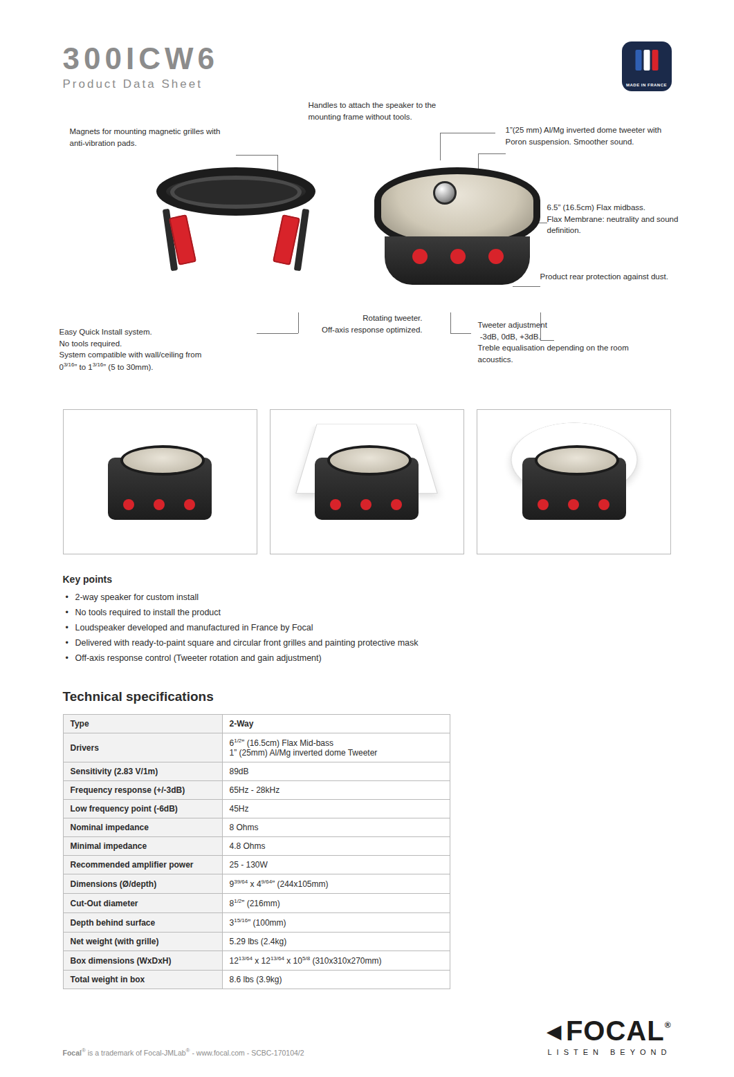300ICW6
Product Data Sheet
MADE IN FRANCE
Magnets for mounting magnetic grilles with anti-vibration pads.
Handles to attach the speaker to the mounting frame without tools.
1”(25 mm) Al/Mg inverted dome tweeter with Poron suspension. Smoother sound.
6.5” (16.5cm) Flax midbass.
Flax Membrane: neutrality and sound definition.
Product rear protection against dust.
Easy Quick Install system.
No tools required.
System compatible with wall/ceiling from 03/16” to 13/16” (5 to 30mm).
Rotating tweeter.
Off-axis response optimized.
Tweeter adjustment
-3dB, 0dB, +3dB.
Treble equalisation depending on the room acoustics.
Key points
2-way speaker for custom install
No tools required to install the product
Loudspeaker developed and manufactured in France by Focal
Delivered with ready-to-paint square and circular front grilles and painting protective mask
Off-axis response control (Tweeter rotation and gain adjustment)
Technical specifications
| Type | 2-Way |
| Drivers | 6 1/2 ” (16.5cm) Flax Mid-bass 1” (25mm) Al/Mg inverted dome Tweeter |
| Sensitivity (2.83 V/1m) | 89dB |
| Frequency response (+/-3dB) | 65Hz - 28kHz |
| Low frequency point (-6dB) | 45Hz |
| Nominal impedance | 8 Ohms |
| Minimal impedance | 4.8 Ohms |
| Recommended amplifier power | 25 - 130W |
| Dimensions (Ø/depth) | 9 39/64 x 4 9/64 ” (244x105mm) |
| Cut-Out diameter | 8 1/2 ” (216mm) |
| Depth behind surface | 3 15/16 ” (100mm) |
| Net weight (with grille) | 5.29 lbs (2.4kg) |
| Box dimensions (WxDxH) | 12 13/64 x 12 13/64 x 10 5/8 (310x310x270mm) |
| Total weight in box | 8.6 lbs (3.9kg) |
Focal® is a trademark of Focal-JMLab® - www.focal.com - SCBC-170104/2
FOCAL®
LISTEN BEYOND